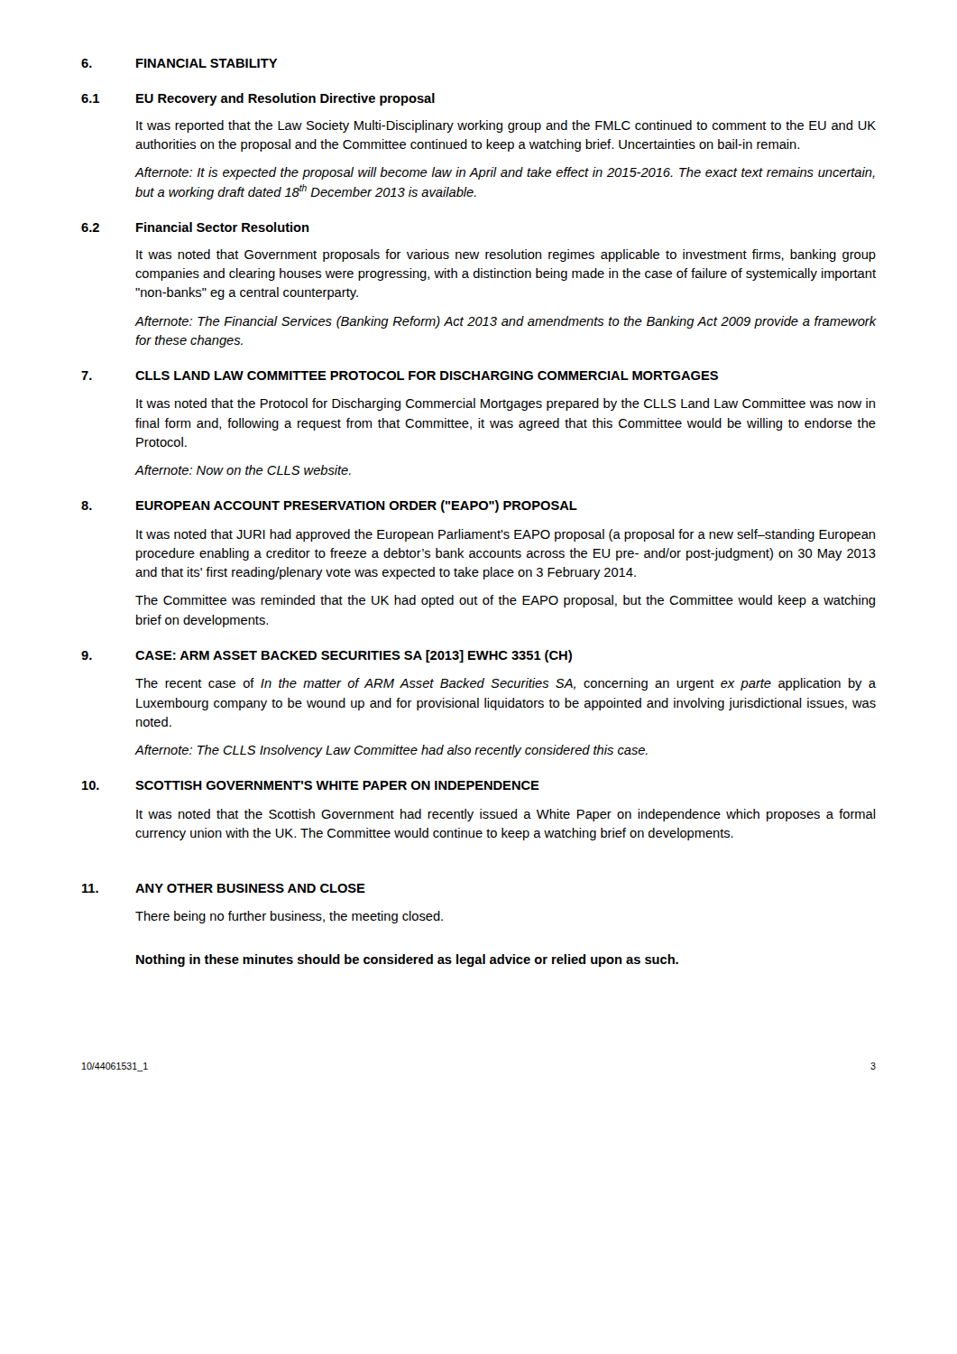6.
Financial Stability
6.1
EU Recovery and Resolution Directive proposal
It was reported that the Law Society Multi-Disciplinary working group and the FMLC continued to comment to the EU and UK authorities on the proposal and the Committee continued to keep a watching brief. Uncertainties on bail-in remain.
Afternote: It is expected the proposal will become law in April and take effect in 2015-2016. The exact text remains uncertain, but a working draft dated 18th December 2013 is available.
6.2
Financial Sector Resolution
It was noted that Government proposals for various new resolution regimes applicable to investment firms, banking group companies and clearing houses were progressing, with a distinction being made in the case of failure of systemically important "non-banks" eg a central counterparty.
Afternote: The Financial Services (Banking Reform) Act 2013 and amendments to the Banking Act 2009 provide a framework for these changes.
7.
CLLS Land Law Committee Protocol for Discharging Commercial Mortgages
It was noted that the Protocol for Discharging Commercial Mortgages prepared by the CLLS Land Law Committee was now in final form and, following a request from that Committee, it was agreed that this Committee would be willing to endorse the Protocol.
Afternote: Now on the CLLS website.
8.
European Account Preservation Order ("EAPO") Proposal
It was noted that JURI had approved the European Parliament's EAPO proposal (a proposal for a new self–standing European procedure enabling a creditor to freeze a debtor’s bank accounts across the EU pre- and/or post-judgment) on 30 May 2013 and that its' first reading/plenary vote was expected to take place on 3 February 2014.
The Committee was reminded that the UK had opted out of the EAPO proposal, but the Committee would keep a watching brief on developments.
9.
Case: ARM Asset Backed Securities SA [2013] EWHC 3351 (Ch)
The recent case of In the matter of ARM Asset Backed Securities SA, concerning an urgent ex parte application by a Luxembourg company to be wound up and for provisional liquidators to be appointed and involving jurisdictional issues, was noted.
Afternote: The CLLS Insolvency Law Committee had also recently considered this case.
10.
Scottish Government's White Paper on Independence
It was noted that the Scottish Government had recently issued a White Paper on independence which proposes a formal currency union with the UK. The Committee would continue to keep a watching brief on developments.
11.
Any Other Business and Close
There being no further business, the meeting closed.
Nothing in these minutes should be considered as legal advice or relied upon as such.
10/44061531_1 3